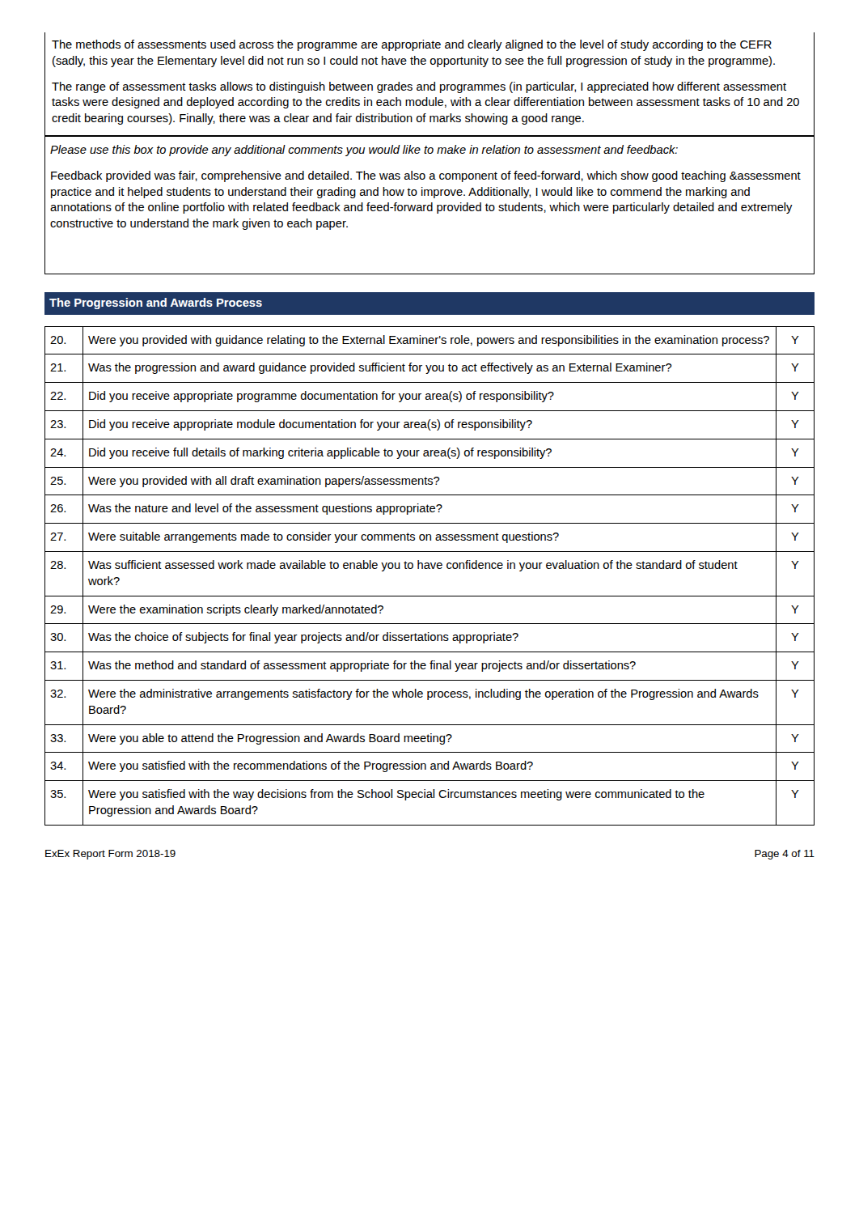The methods of assessments used across the programme are appropriate and clearly aligned to the level of study according to the CEFR (sadly, this year the Elementary level did not run so I could not have the opportunity to see the full progression of study in the programme).
The range of assessment tasks allows to distinguish between grades and programmes (in particular, I appreciated how different assessment tasks were designed and deployed according to the credits in each module, with a clear differentiation between assessment tasks of 10 and 20 credit bearing courses). Finally, there was a clear and fair distribution of marks showing a good range.
| Please use this box to provide any additional comments you would like to make in relation to assessment and feedback: Feedback provided was fair, comprehensive and detailed. The was also a component of feed-forward, which show good teaching &assessment practice and it helped students to understand their grading and how to improve. Additionally, I would like to commend the marking and annotations of the online portfolio with related feedback and feed-forward provided to students, which were particularly detailed and extremely constructive to understand the mark given to each paper. |
The Progression and Awards Process
| 20. | Were you provided with guidance relating to the External Examiner's role, powers and responsibilities in the examination process? | Y |
| 21. | Was the progression and award guidance provided sufficient for you to act effectively as an External Examiner? | Y |
| 22. | Did you receive appropriate programme documentation for your area(s) of responsibility? | Y |
| 23. | Did you receive appropriate module documentation for your area(s) of responsibility? | Y |
| 24. | Did you receive full details of marking criteria applicable to your area(s) of responsibility? | Y |
| 25. | Were you provided with all draft examination papers/assessments? | Y |
| 26. | Was the nature and level of the assessment questions appropriate? | Y |
| 27. | Were suitable arrangements made to consider your comments on assessment questions? | Y |
| 28. | Was sufficient assessed work made available to enable you to have confidence in your evaluation of the standard of student work? | Y |
| 29. | Were the examination scripts clearly marked/annotated? | Y |
| 30. | Was the choice of subjects for final year projects and/or dissertations appropriate? | Y |
| 31. | Was the method and standard of assessment appropriate for the final year projects and/or dissertations? | Y |
| 32. | Were the administrative arrangements satisfactory for the whole process, including the operation of the Progression and Awards Board? | Y |
| 33. | Were you able to attend the Progression and Awards Board meeting? | Y |
| 34. | Were you satisfied with the recommendations of the Progression and Awards Board? | Y |
| 35. | Were you satisfied with the way decisions from the School Special Circumstances meeting were communicated to the Progression and Awards Board? | Y |
ExEx Report Form 2018-19
Page 4 of 11